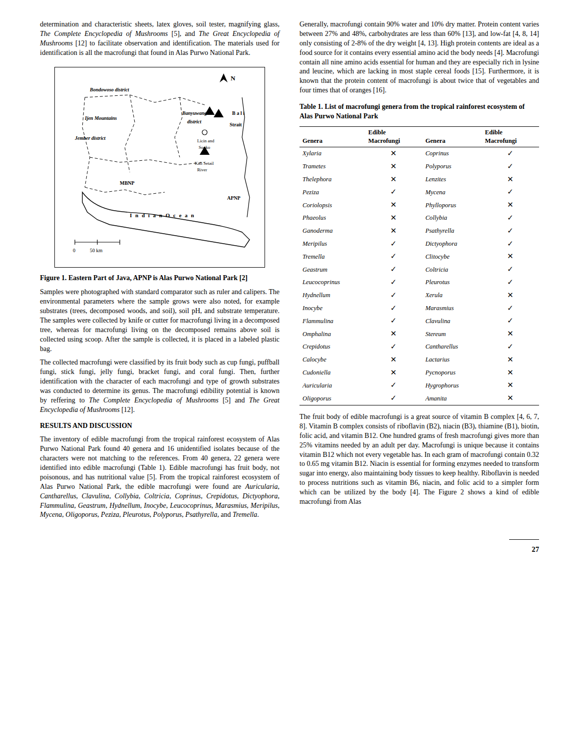determination and characteristic sheets, latex gloves, soil tester, magnifying glass, The Complete Encyclopedia of Mushrooms [5], and The Great Encyclopedia of Mushrooms [12] to facilitate observation and identification. The materials used for identification is all the macrofungi that found in Alas Purwo National Park.
N Bondowoso district Ijen Mountains Banyuwangi district B a l i Strait Jember district Licin and Sooko Kali Setail River MBNP APNP I n d i a n O c e a n 0 50 km
Figure 1. Eastern Part of Java, APNP is Alas Purwo National Park [2]
Samples were photographed with standard comparator such as ruler and calipers. The environmental parameters where the sample grows were also noted, for example substrates (trees, decomposed woods, and soil), soil pH, and substrate temperature. The samples were collected by knife or cutter for macrofungi living in a decomposed tree, whereas for macrofungi living on the decomposed remains above soil is collected using scoop. After the sample is collected, it is placed in a labeled plastic bag.
The collected macrofungi were classified by its fruit body such as cup fungi, puffball fungi, stick fungi, jelly fungi, bracket fungi, and coral fungi. Then, further identification with the character of each macrofungi and type of growth substrates was conducted to determine its genus. The macrofungi edibility potential is known by reffering to The Complete Encyclopedia of Mushrooms [5] and The Great Encyclopedia of Mushrooms [12].
Results and Discussion
The inventory of edible macrofungi from the tropical rainforest ecosystem of Alas Purwo National Park found 40 genera and 16 unidentified isolates because of the characters were not matching to the references. From 40 genera, 22 genera were identified into edible macrofungi (Table 1). Edible macrofungi has fruit body, not poisonous, and has nutritional value [5]. From the tropical rainforest ecosystem of Alas Purwo National Park, the edible macrofungi were found are Auricularia, Cantharellus, Clavulina, Collybia, Coltricia, Coprinus, Crepidotus, Dictyophora, Flammulina, Geastrum, Hydnellum, Inocybe, Leucocoprinus, Marasmius, Meripilus, Mycena, Oligoporus, Peziza, Pleurotus, Polyporus, Psathyrella, and Tremella.
Generally, macrofungi contain 90% water and 10% dry matter. Protein content varies between 27% and 48%, carbohydrates are less than 60% [13], and low-fat [4, 8, 14] only consisting of 2-8% of the dry weight [4, 13]. High protein contents are ideal as a food source for it contains every essential amino acid the body needs [4]. Macrofungi contain all nine amino acids essential for human and they are especially rich in lysine and leucine, which are lacking in most staple cereal foods [15]. Furthermore, it is known that the protein content of macrofungi is about twice that of vegetables and four times that of oranges [16].
Table 1. List of macrofungi genera from the tropical rainforest ecosystem of Alas Purwo National Park
| Genera | Edible Macrofungi | Genera | Edible Macrofungi |
| --- | --- | --- | --- |
| Xylaria | ✕ | Coprinus | ✓ |
| Trametes | ✕ | Polyporus | ✓ |
| Thelephora | ✕ | Lenzites | ✕ |
| Peziza | ✓ | Mycena | ✓ |
| Coriolopsis | ✕ | Phylloporus | ✕ |
| Phaeolus | ✕ | Collybia | ✓ |
| Ganoderma | ✕ | Psathyrella | ✓ |
| Meripilus | ✓ | Dictyophora | ✓ |
| Tremella | ✓ | Clitocybe | ✕ |
| Geastrum | ✓ | Coltricia | ✓ |
| Leucocoprinus | ✓ | Pleurotus | ✓ |
| Hydnellum | ✓ | Xerula | ✕ |
| Inocybe | ✓ | Marasmius | ✓ |
| Flammulina | ✓ | Clavulina | ✓ |
| Omphalina | ✕ | Stereum | ✕ |
| Crepidotus | ✓ | Cantharellus | ✓ |
| Calocybe | ✕ | Lactarius | ✕ |
| Cudoniella | ✕ | Pycnoporus | ✕ |
| Auricularia | ✓ | Hygrophorus | ✕ |
| Oligoporus | ✓ | Amanita | ✕ |
The fruit body of edible macrofungi is a great source of vitamin B complex [4, 6, 7, 8]. Vitamin B complex consists of riboflavin (B2), niacin (B3), thiamine (B1), biotin, folic acid, and vitamin B12. One hundred grams of fresh macrofungi gives more than 25% vitamins needed by an adult per day. Macrofungi is unique because it contains vitamin B12 which not every vegetable has. In each gram of macrofungi contain 0.32 to 0.65 mg vitamin B12. Niacin is essential for forming enzymes needed to transform sugar into energy, also maintaining body tissues to keep healthy. Riboflavin is needed to process nutritions such as vitamin B6, niacin, and folic acid to a simpler form which can be utilized by the body [4]. The Figure 2 shows a kind of edible macrofungi from Alas
27